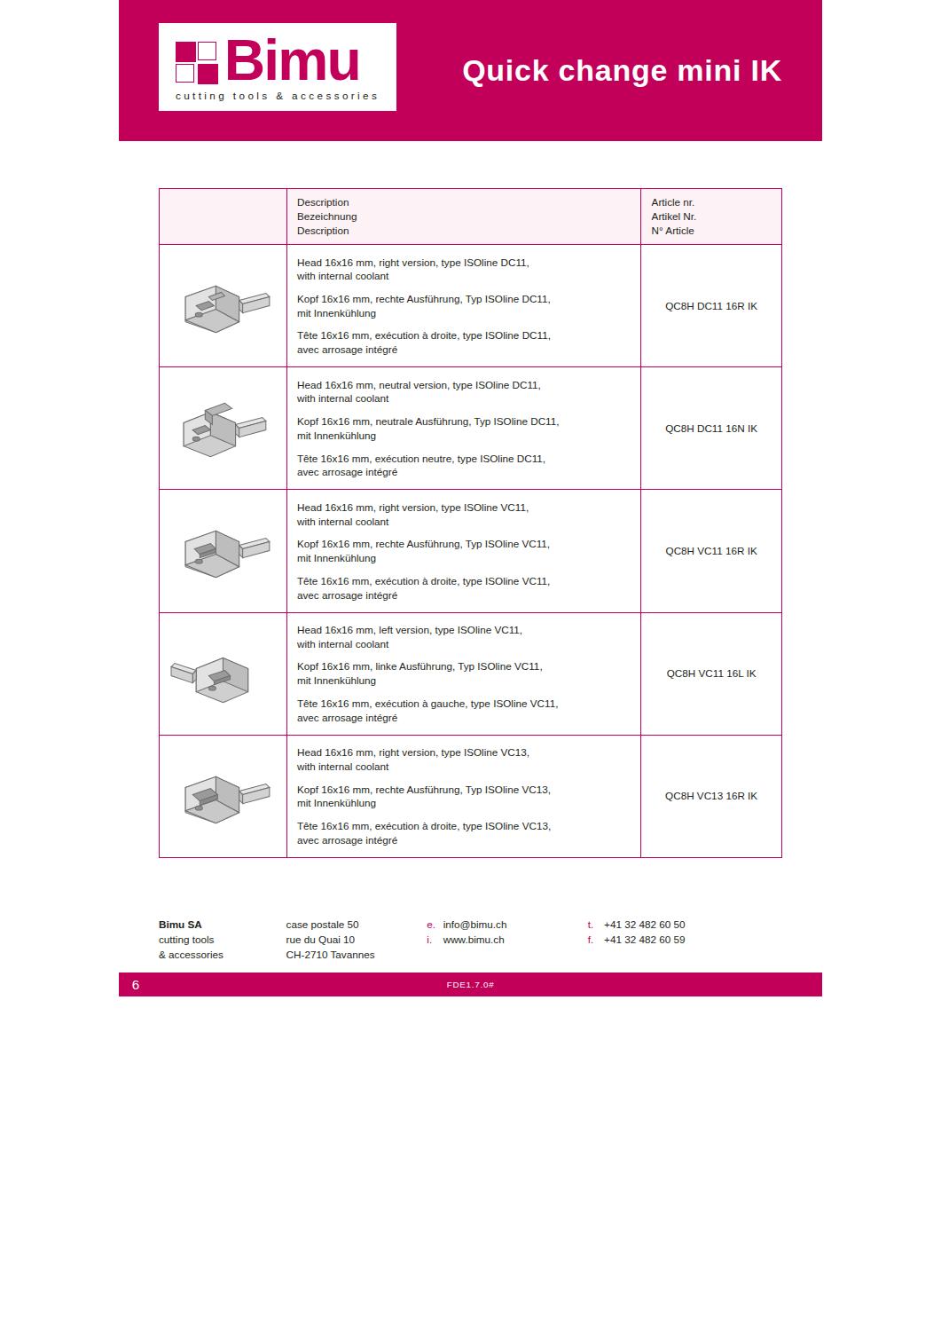Bimu
cutting tools & accessories
Quick change mini IK
| | Description Bezeichnung Description | Article nr. Artikel Nr. N° Article |
| --- | --- | --- |
| | Head 16x16 mm, right version, type ISOline DC11, with internal coolant Kopf 16x16 mm, rechte Ausführung, Typ ISOline DC11, mit Innenkühlung Tête 16x16 mm, exécution à droite, type ISOline DC11, avec arrosage intégré | QC8H DC11 16R IK |
| | Head 16x16 mm, neutral version, type ISOline DC11, with internal coolant Kopf 16x16 mm, neutrale Ausführung, Typ ISOline DC11, mit Innenkühlung Tête 16x16 mm, exécution neutre, type ISOline DC11, avec arrosage intégré | QC8H DC11 16N IK |
| | Head 16x16 mm, right version, type ISOline VC11, with internal coolant Kopf 16x16 mm, rechte Ausführung, Typ ISOline VC11, mit Innenkühlung Tête 16x16 mm, exécution à droite, type ISOline VC11, avec arrosage intégré | QC8H VC11 16R IK |
| | Head 16x16 mm, left version, type ISOline VC11, with internal coolant Kopf 16x16 mm, linke Ausführung, Typ ISOline VC11, mit Innenkühlung Tête 16x16 mm, exécution à gauche, type ISOline VC11, avec arrosage intégré | QC8H VC11 16L IK |
| | Head 16x16 mm, right version, type ISOline VC13, with internal coolant Kopf 16x16 mm, rechte Ausführung, Typ ISOline VC13, mit Innenkühlung Tête 16x16 mm, exécution à droite, type ISOline VC13, avec arrosage intégré | QC8H VC13 16R IK |
Bimu SA
cutting tools
& accessories
case postale 50
rue du Quai 10
CH-2710 Tavannes
e. info@bimu.ch
i. www.bimu.ch
t. +41 32 482 60 50
f. +41 32 482 60 59
6 FDE1.7.0#